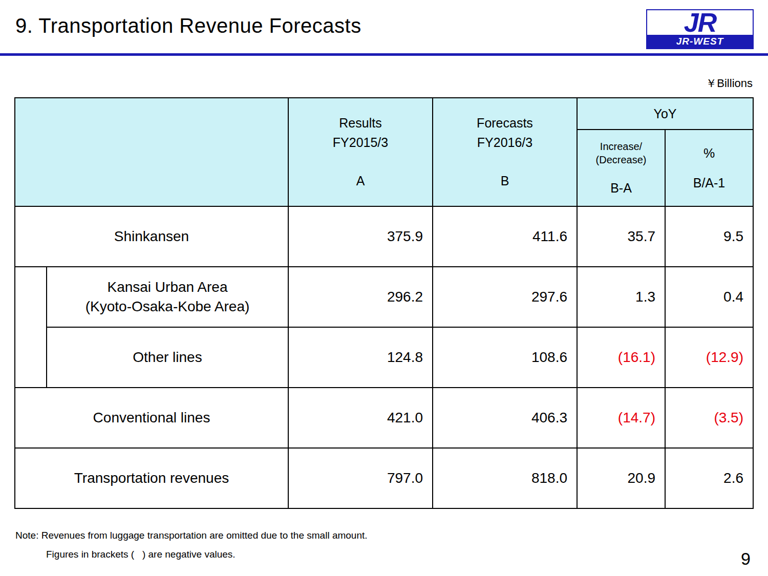9. Transportation Revenue Forecasts
JR
JR-WEST
￥Billions
| | Results FY2015/3 A | Forecasts FY2016/3 B | YoY |
| --- | --- | --- | --- |
| Increase/ (Decrease) B-A | % B/A-1 |
| Shinkansen | 375.9 | 411.6 | 35.7 | 9.5 |
| | Kansai Urban Area (Kyoto-Osaka-Kobe Area) | 296.2 | 297.6 | 1.3 | 0.4 |
| Other lines | 124.8 | 108.6 | (16.1) | (12.9) |
| Conventional lines | 421.0 | 406.3 | (14.7) | (3.5) |
| Transportation revenues | 797.0 | 818.0 | 20.9 | 2.6 |
Note: Revenues from luggage transportation are omitted due to the small amount.
Figures in brackets ( ) are negative values.
9